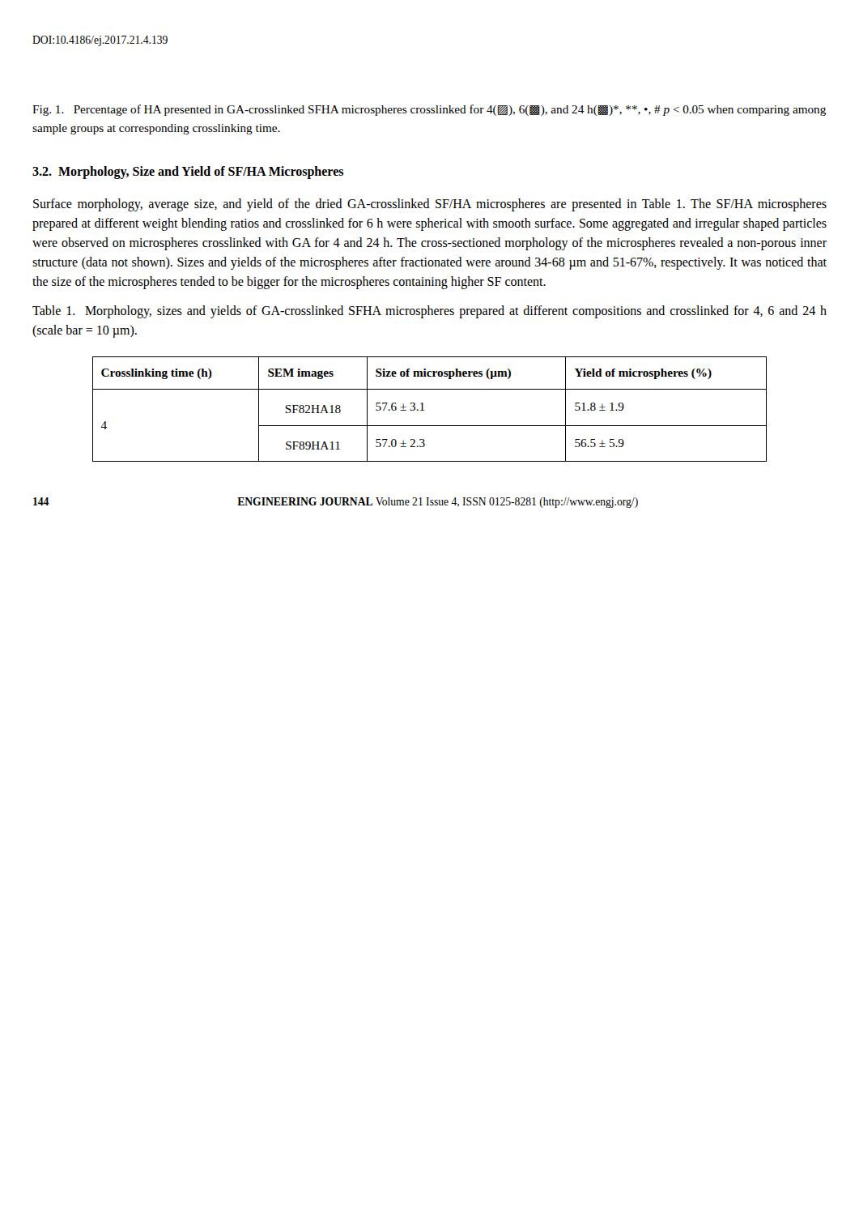DOI:10.4186/ej.2017.21.4.139
Fig. 1. Percentage of HA presented in GA-crosslinked SFHA microspheres crosslinked for 4(▨), 6(▩), and 24 h(▩)*, **, •, # p < 0.05 when comparing among sample groups at corresponding crosslinking time.
3.2. Morphology, Size and Yield of SF/HA Microspheres
Surface morphology, average size, and yield of the dried GA-crosslinked SF/HA microspheres are presented in Table 1. The SF/HA microspheres prepared at different weight blending ratios and crosslinked for 6 h were spherical with smooth surface. Some aggregated and irregular shaped particles were observed on microspheres crosslinked with GA for 4 and 24 h. The cross-sectioned morphology of the microspheres revealed a non-porous inner structure (data not shown). Sizes and yields of the microspheres after fractionated were around 34-68 µm and 51-67%, respectively. It was noticed that the size of the microspheres tended to be bigger for the microspheres containing higher SF content.
Table 1. Morphology, sizes and yields of GA-crosslinked SFHA microspheres prepared at different compositions and crosslinked for 4, 6 and 24 h (scale bar = 10 µm).
| Crosslinking time (h) | SEM images | Size of microspheres (µm) | Yield of microspheres (%) |
| --- | --- | --- | --- |
| 4 | SF82HA18 | 57.6 ± 3.1 | 51.8 ± 1.9 |
| SF89HA11 | 57.0 ± 2.3 | 56.5 ± 5.9 |
144 ENGINEERING JOURNAL Volume 21 Issue 4, ISSN 0125-8281 (http://www.engj.org/)